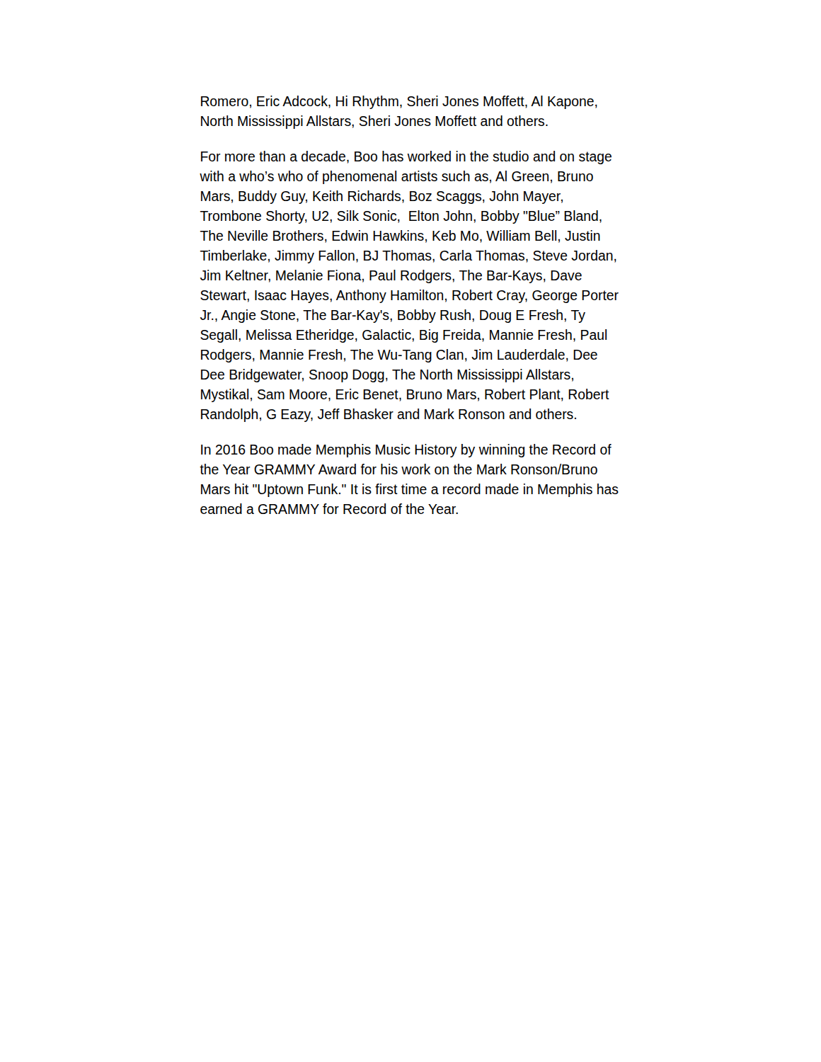Romero, Eric Adcock, Hi Rhythm, Sheri Jones Moffett, Al Kapone, North Mississippi Allstars, Sheri Jones Moffett and others.
For more than a decade, Boo has worked in the studio and on stage with a who’s who of phenomenal artists such as, Al Green, Bruno Mars, Buddy Guy, Keith Richards, Boz Scaggs, John Mayer, Trombone Shorty, U2, Silk Sonic, Elton John, Bobby "Blue” Bland, The Neville Brothers, Edwin Hawkins, Keb Mo, William Bell, Justin Timberlake, Jimmy Fallon, BJ Thomas, Carla Thomas, Steve Jordan, Jim Keltner, Melanie Fiona, Paul Rodgers, The Bar-Kays, Dave Stewart, Isaac Hayes, Anthony Hamilton, Robert Cray, George Porter Jr., Angie Stone, The Bar-Kay's, Bobby Rush, Doug E Fresh, Ty Segall, Melissa Etheridge, Galactic, Big Freida, Mannie Fresh, Paul Rodgers, Mannie Fresh, The Wu-Tang Clan, Jim Lauderdale, Dee Dee Bridgewater, Snoop Dogg, The North Mississippi Allstars, Mystikal, Sam Moore, Eric Benet, Bruno Mars, Robert Plant, Robert Randolph, G Eazy, Jeff Bhasker and Mark Ronson and others.
In 2016 Boo made Memphis Music History by winning the Record of the Year GRAMMY Award for his work on the Mark Ronson/Bruno Mars hit "Uptown Funk." It is first time a record made in Memphis has earned a GRAMMY for Record of the Year.